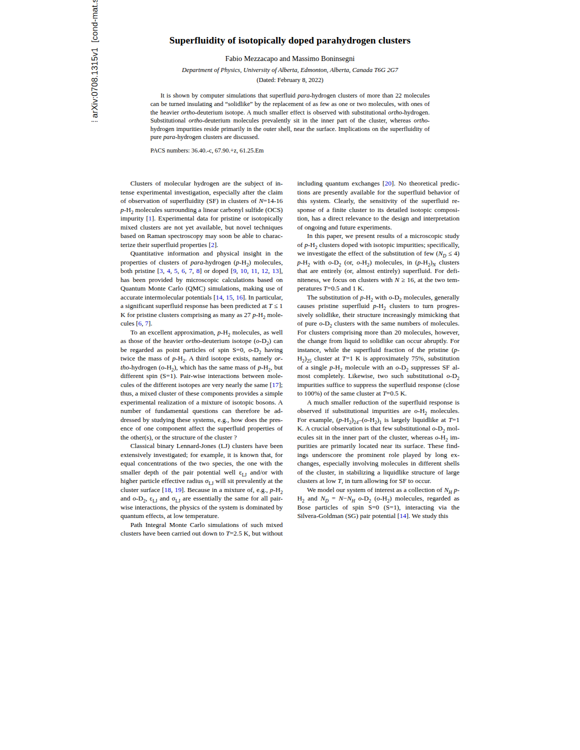⁞arXiv:0708.1315v1 [cond-mat.stat-mech] 9 Aug 2007
Superfluidity of isotopically doped parahydrogen clusters
Fabio Mezzacapo and Massimo Boninsegni
Department of Physics, University of Alberta, Edmonton, Alberta, Canada T6G 2G7
(Dated: February 8, 2022)
It is shown by computer simulations that superfluid para-hydrogen clusters of more than 22 molecules can be turned insulating and “solidlike” by the replacement of as few as one or two molecules, with ones of the heavier ortho-deuterium isotope. A much smaller effect is observed with substitutional ortho-hydrogen. Substitutional ortho-deuterium molecules prevalently sit in the inner part of the cluster, whereas ortho-hydrogen impurities reside primarily in the outer shell, near the surface. Implications on the superfluidity of pure para-hydrogen clusters are discussed.
PACS numbers: 36.40.-c, 67.90.+z, 61.25.Em
Clusters of molecular hydrogen are the subject of intense experimental investigation, especially after the claim of observation of superfluidity (SF) in clusters of N=14-16 p-H2 molecules surrounding a linear carbonyl sulfide (OCS) impurity [1]. Experimental data for pristine or isotopically mixed clusters are not yet available, but novel techniques based on Raman spectroscopy may soon be able to characterize their superfluid properties [2].
Quantitative information and physical insight in the properties of clusters of para-hydrogen (p-H2) molecules, both pristine [3, 4, 5, 6, 7, 8] or doped [9, 10, 11, 12, 13], has been provided by microscopic calculations based on Quantum Monte Carlo (QMC) simulations, making use of accurate intermolecular potentials [14, 15, 16]. In particular, a significant superfluid response has been predicted at T ≤ 1 K for pristine clusters comprising as many as 27 p-H2 molecules [6, 7].
To an excellent approximation, p-H2 molecules, as well as those of the heavier ortho-deuterium isotope (o-D2) can be regarded as point particles of spin S=0, o-D2 having twice the mass of p-H2. A third isotope exists, namely ortho-hydrogen (o-H2), which has the same mass of p-H2, but different spin (S=1). Pair-wise interactions between molecules of the different isotopes are very nearly the same [17]; thus, a mixed cluster of these components provides a simple experimental realization of a mixture of isotopic bosons. A number of fundamental questions can therefore be addressed by studying these systems, e.g., how does the presence of one component affect the superfluid properties of the other(s), or the structure of the cluster ?
Classical binary Lennard-Jones (LJ) clusters have been extensively investigated; for example, it is known that, for equal concentrations of the two species, the one with the smaller depth of the pair potential well εLJ and/or with higher particle effective radius σLJ will sit prevalently at the cluster surface [18, 19]. Because in a mixture of, e.g., p-H2 and o-D2, εLJ and σLJ are essentially the same for all pair-wise interactions, the physics of the system is dominated by quantum effects, at low temperature.
Path Integral Monte Carlo simulations of such mixed clusters have been carried out down to T=2.5 K, but without including quantum exchanges [20]. No theoretical predictions are presently available for the superfluid behavior of this system. Clearly, the sensitivity of the superfluid response of a finite cluster to its detailed isotopic composition, has a direct relevance to the design and interpretation of ongoing and future experiments.
In this paper, we present results of a microscopic study of p-H2 clusters doped with isotopic impurities; specifically, we investigate the effect of the substitution of few (ND ≤ 4) p-H2 with o-D2 (or, o-H2) molecules, in (p-H2)N clusters that are entirely (or, almost entirely) superfluid. For definiteness, we focus on clusters with N ≥ 16, at the two temperatures T=0.5 and 1 K.
The substitution of p-H2 with o-D2 molecules, generally causes pristine superfluid p-H2 clusters to turn progressively solidlike, their structure increasingly mimicking that of pure o-D2 clusters with the same numbers of molecules. For clusters comprising more than 20 molecules, however, the change from liquid to solidlike can occur abruptly. For instance, while the superfluid fraction of the pristine (p-H2)25 cluster at T=1 K is approximately 75%, substitution of a single p-H2 molecule with an o-D2 suppresses SF almost completely. Likewise, two such substitutional o-D2 impurities suffice to suppress the superfluid response (close to 100%) of the same cluster at T=0.5 K.
A much smaller reduction of the superfluid response is observed if substitutional impurities are o-H2 molecules. For example, (p-H2)24–(o-H2)1 is largely liquidlike at T=1 K. A crucial observation is that few substitutional o-D2 molecules sit in the inner part of the cluster, whereas o-H2 impurities are primarily located near its surface. These findings underscore the prominent role played by long exchanges, especially involving molecules in different shells of the cluster, in stabilizing a liquidlike structure of large clusters at low T, in turn allowing for SF to occur.
We model our system of interest as a collection of NH p-H2 and ND = N−NH o-D2 (o-H2) molecules, regarded as Bose particles of spin S=0 (S=1), interacting via the Silvera-Goldman (SG) pair potential [14]. We study this